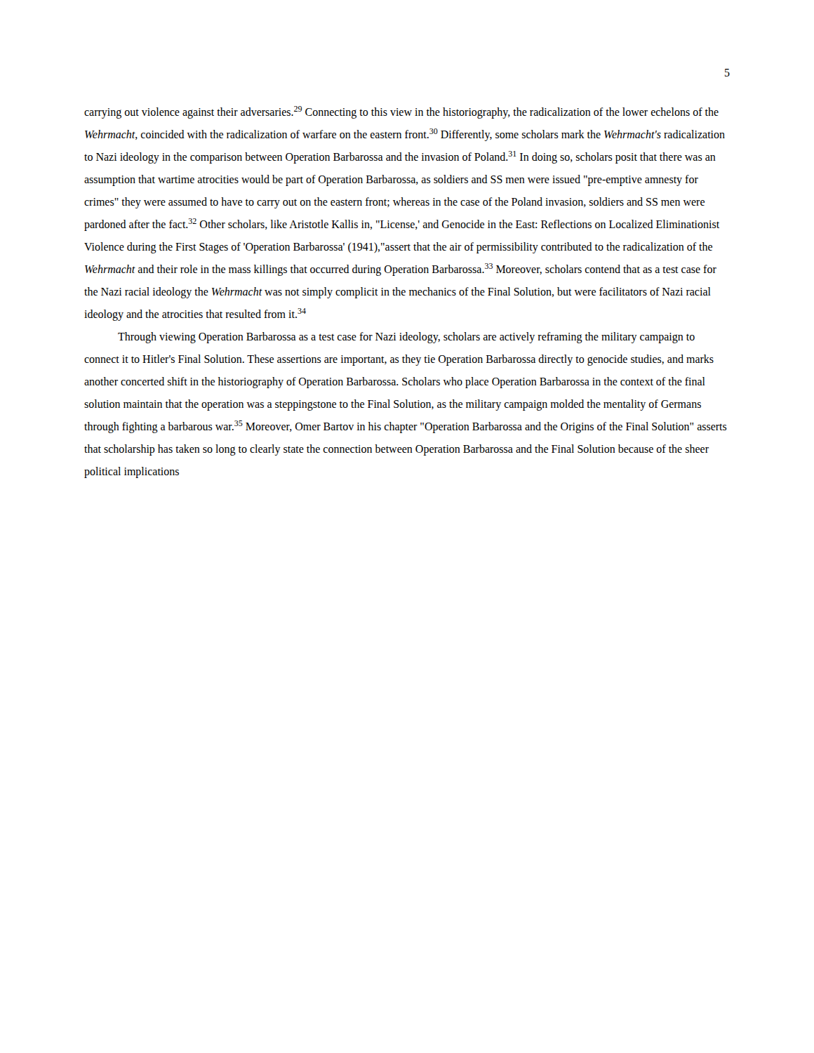5
carrying out violence against their adversaries.29 Connecting to this view in the historiography, the radicalization of the lower echelons of the Wehrmacht, coincided with the radicalization of warfare on the eastern front.30 Differently, some scholars mark the Wehrmacht's radicalization to Nazi ideology in the comparison between Operation Barbarossa and the invasion of Poland.31 In doing so, scholars posit that there was an assumption that wartime atrocities would be part of Operation Barbarossa, as soldiers and SS men were issued "pre-emptive amnesty for crimes" they were assumed to have to carry out on the eastern front; whereas in the case of the Poland invasion, soldiers and SS men were pardoned after the fact.32 Other scholars, like Aristotle Kallis in, "License,' and Genocide in the East: Reflections on Localized Eliminationist Violence during the First Stages of 'Operation Barbarossa' (1941),"assert that the air of permissibility contributed to the radicalization of the Wehrmacht and their role in the mass killings that occurred during Operation Barbarossa.33 Moreover, scholars contend that as a test case for the Nazi racial ideology the Wehrmacht was not simply complicit in the mechanics of the Final Solution, but were facilitators of Nazi racial ideology and the atrocities that resulted from it.34
Through viewing Operation Barbarossa as a test case for Nazi ideology, scholars are actively reframing the military campaign to connect it to Hitler's Final Solution. These assertions are important, as they tie Operation Barbarossa directly to genocide studies, and marks another concerted shift in the historiography of Operation Barbarossa. Scholars who place Operation Barbarossa in the context of the final solution maintain that the operation was a steppingstone to the Final Solution, as the military campaign molded the mentality of Germans through fighting a barbarous war.35 Moreover, Omer Bartov in his chapter "Operation Barbarossa and the Origins of the Final Solution" asserts that scholarship has taken so long to clearly state the connection between Operation Barbarossa and the Final Solution because of the sheer political implications